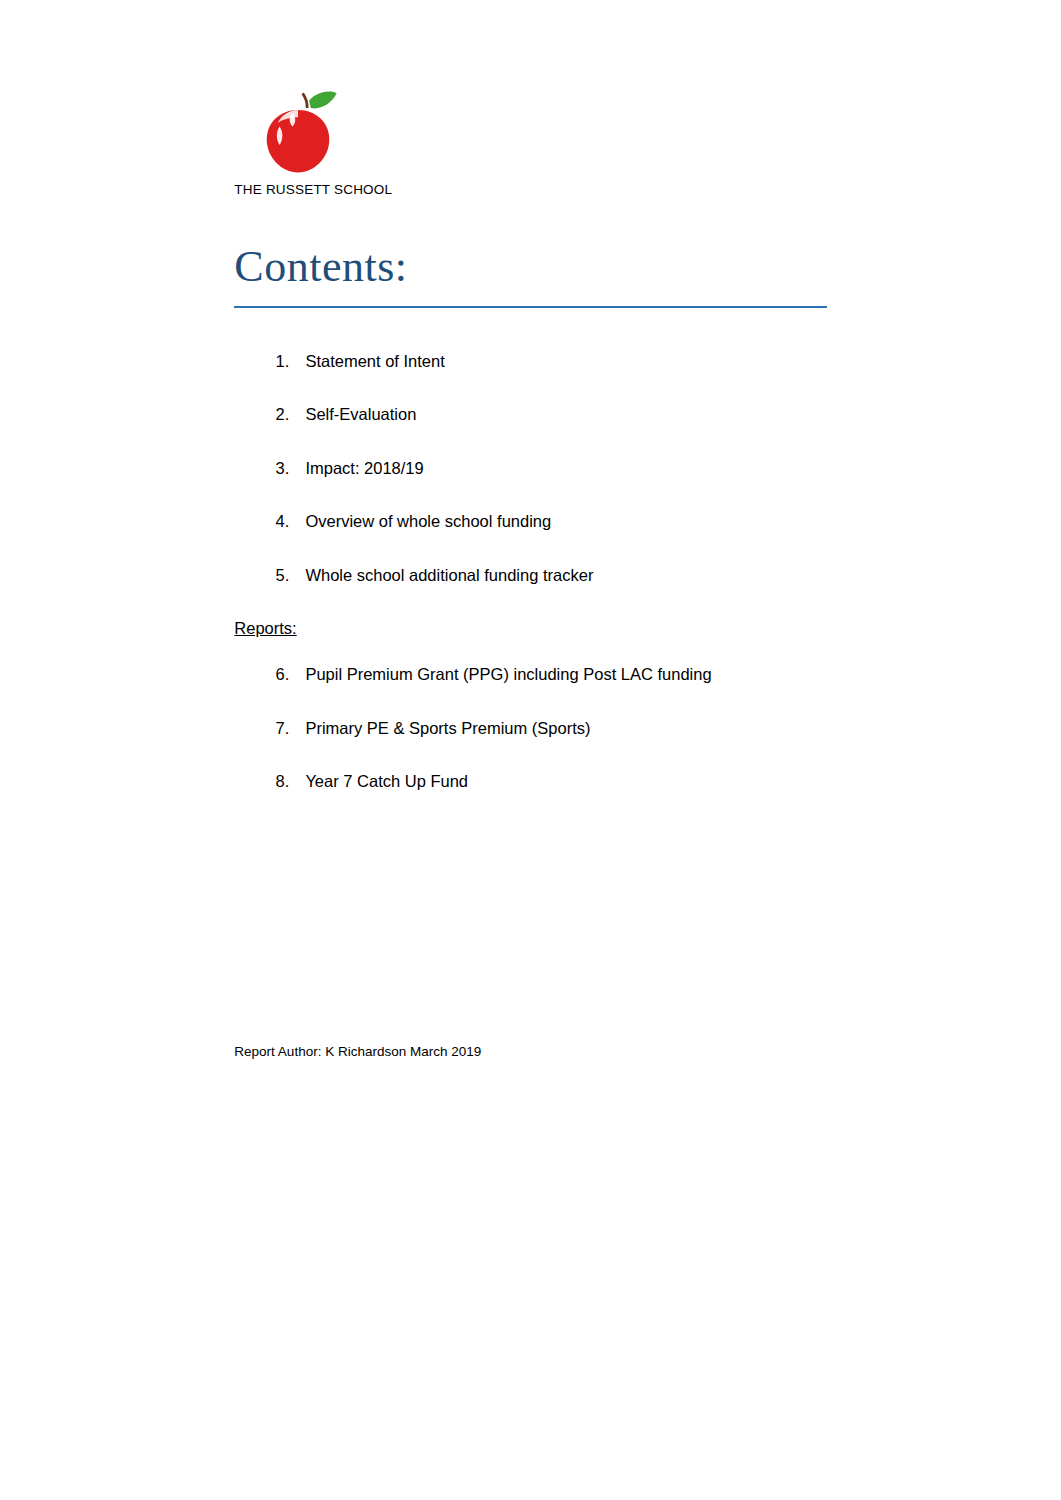THE RUSSETT SCHOOL
Contents:
Statement of Intent
Self-Evaluation
Impact: 2018/19
Overview of whole school funding
Whole school additional funding tracker
Reports:
Pupil Premium Grant (PPG) including Post LAC funding
Primary PE & Sports Premium (Sports)
Year 7 Catch Up Fund
Report Author: K Richardson March 2019